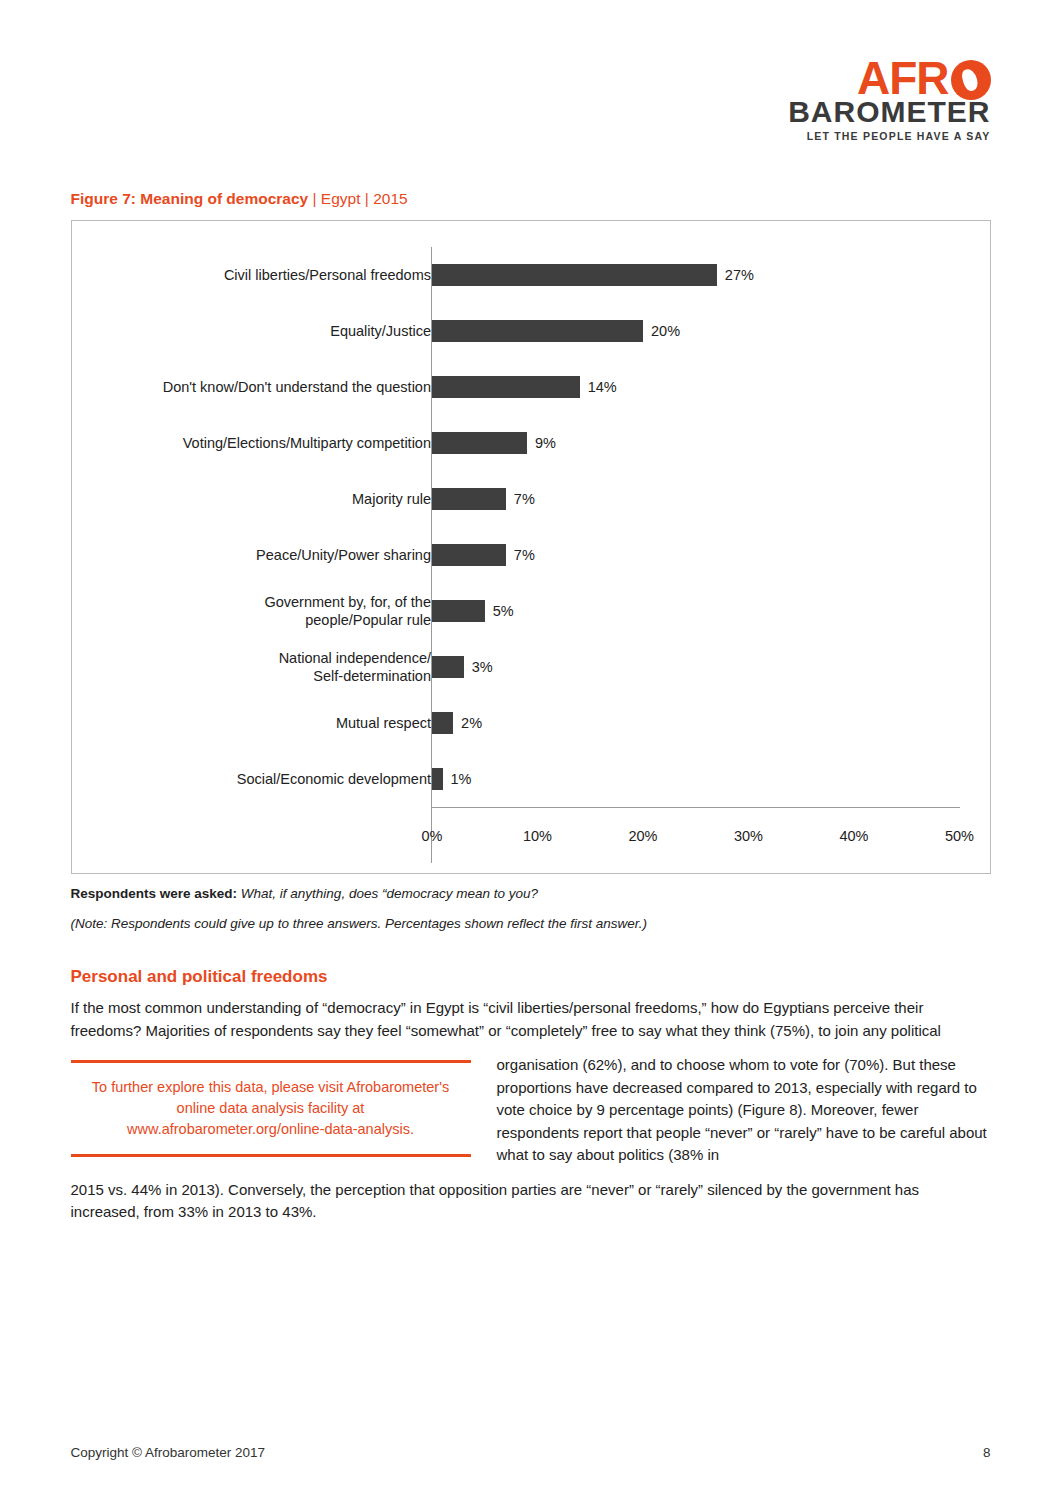AFR
BAROMETER
LET THE PEOPLE HAVE A SAY
Figure 7: Meaning of democracy | Egypt | 2015
| Civil liberties/Personal freedoms | 27% |
| Equality/Justice | 20% |
| Don't know/Don't understand the question | 14% |
| Voting/Elections/Multiparty competition | 9% |
| Majority rule | 7% |
| Peace/Unity/Power sharing | 7% |
| Government by, for, of the people/Popular rule | 5% |
| National independence/ Self-determination | 3% |
| Mutual respect | 2% |
| Social/Economic development | 1% |
| | 0% 10% 20% 30% 40% 50% |
Respondents were asked: What, if anything, does “democracy mean to you?
(Note: Respondents could give up to three answers. Percentages shown reflect the first answer.)
Personal and political freedoms
If the most common understanding of “democracy” in Egypt is “civil liberties/personal freedoms,” how do Egyptians perceive their freedoms? Majorities of respondents say they feel “somewhat” or “completely” free to say what they think (75%), to join any political
To further explore this data, please visit Afrobarometer's online data analysis facility at www.afrobarometer.org/online-data-analysis.
organisation (62%), and to choose whom to vote for (70%). But these proportions have decreased compared to 2013, especially with regard to vote choice by 9 percentage points) (Figure 8). Moreover, fewer respondents report that people “never” or “rarely” have to be careful about what to say about politics (38% in
2015 vs. 44% in 2013). Conversely, the perception that opposition parties are “never” or “rarely” silenced by the government has increased, from 33% in 2013 to 43%.
Copyright © Afrobarometer 2017 8